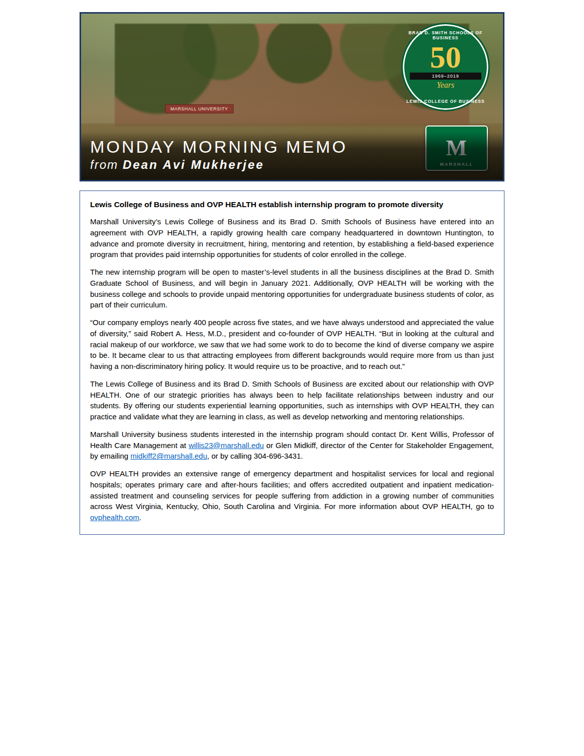MARSHALL UNIVERSITY
Brad D. Smith Schools of Business
50
1969–2019
Years
Lewis College of Business
M
MARSHALL
MONDAY MORNING MEMO
from Dean Avi Mukherjee
Lewis College of Business and OVP HEALTH establish internship program to promote diversity
Marshall University’s Lewis College of Business and its Brad D. Smith Schools of Business have entered into an agreement with OVP HEALTH, a rapidly growing health care company headquartered in downtown Huntington, to advance and promote diversity in recruitment, hiring, mentoring and retention, by establishing a field-based experience program that provides paid internship opportunities for students of color enrolled in the college.
The new internship program will be open to master’s-level students in all the business disciplines at the Brad D. Smith Graduate School of Business, and will begin in January 2021. Additionally, OVP HEALTH will be working with the business college and schools to provide unpaid mentoring opportunities for undergraduate business students of color, as part of their curriculum.
“Our company employs nearly 400 people across five states, and we have always understood and appreciated the value of diversity,” said Robert A. Hess, M.D., president and co-founder of OVP HEALTH. “But in looking at the cultural and racial makeup of our workforce, we saw that we had some work to do to become the kind of diverse company we aspire to be. It became clear to us that attracting employees from different backgrounds would require more from us than just having a non-discriminatory hiring policy. It would require us to be proactive, and to reach out.”
The Lewis College of Business and its Brad D. Smith Schools of Business are excited about our relationship with OVP HEALTH. One of our strategic priorities has always been to help facilitate relationships between industry and our students. By offering our students experiential learning opportunities, such as internships with OVP HEALTH, they can practice and validate what they are learning in class, as well as develop networking and mentoring relationships.
Marshall University business students interested in the internship program should contact Dr. Kent Willis, Professor of Health Care Management at willis23@marshall.edu or Glen Midkiff, director of the Center for Stakeholder Engagement, by emailing midkiff2@marshall.edu, or by calling 304-696-3431.
OVP HEALTH provides an extensive range of emergency department and hospitalist services for local and regional hospitals; operates primary care and after-hours facilities; and offers accredited outpatient and inpatient medication-assisted treatment and counseling services for people suffering from addiction in a growing number of communities across West Virginia, Kentucky, Ohio, South Carolina and Virginia. For more information about OVP HEALTH, go to ovphealth.com.